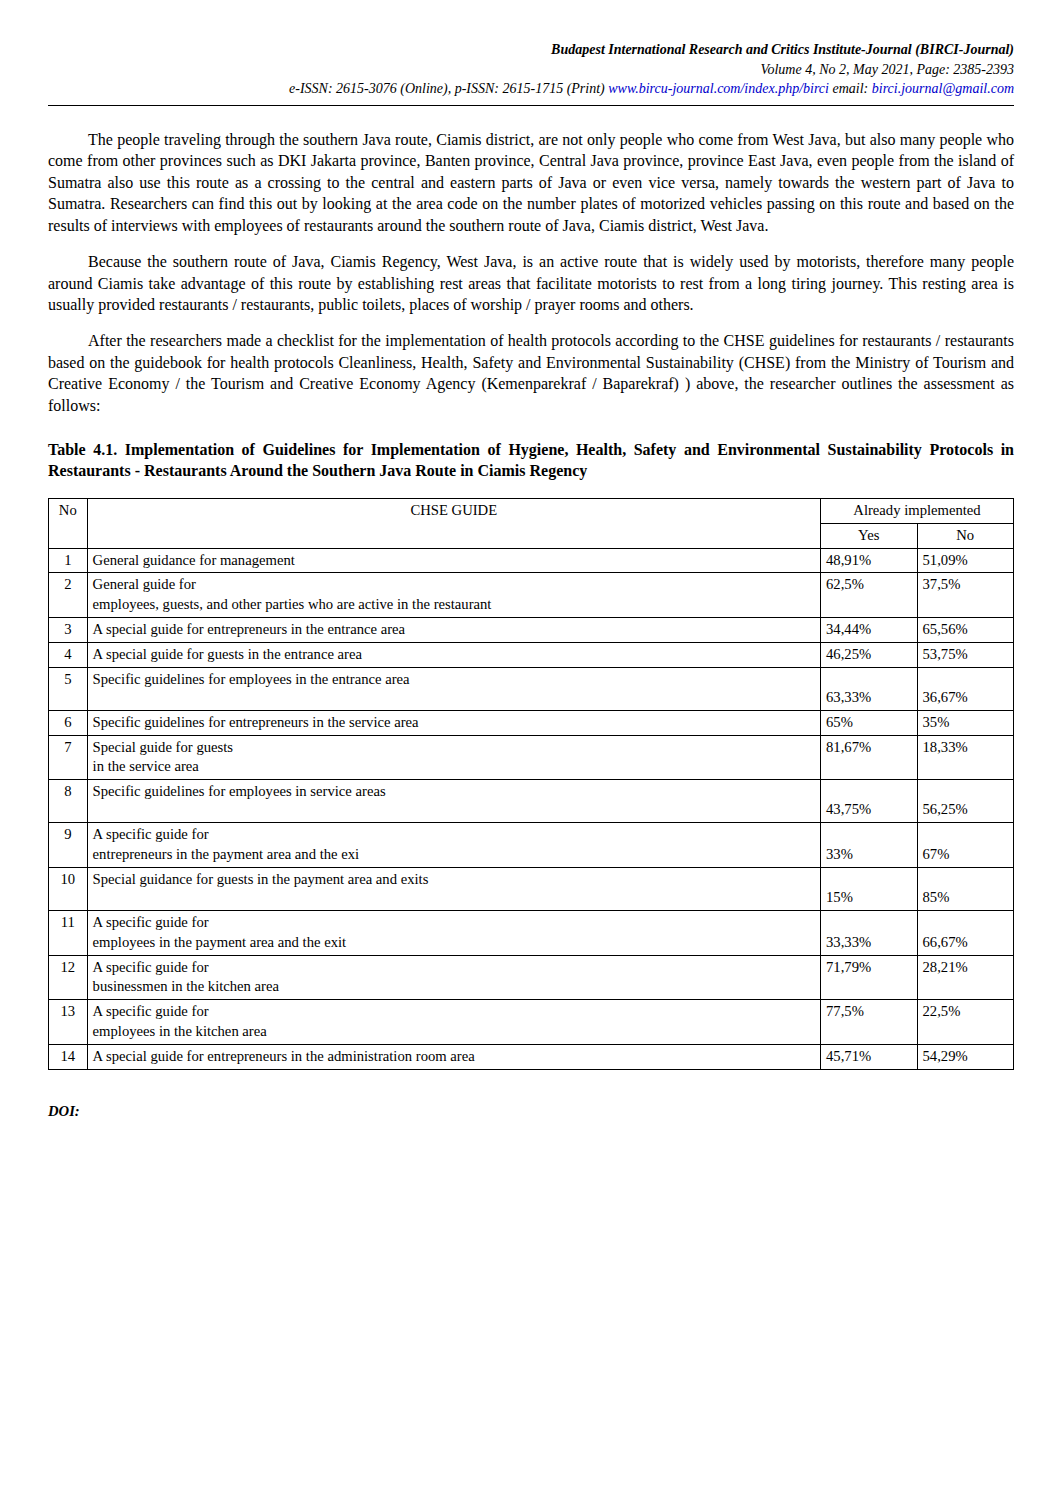Budapest International Research and Critics Institute-Journal (BIRCI-Journal)
Volume 4, No 2, May 2021, Page: 2385-2393
e-ISSN: 2615-3076 (Online), p-ISSN: 2615-1715 (Print) www.bircu-journal.com/index.php/birci email: birci.journal@gmail.com
The people traveling through the southern Java route, Ciamis district, are not only people who come from West Java, but also many people who come from other provinces such as DKI Jakarta province, Banten province, Central Java province, province East Java, even people from the island of Sumatra also use this route as a crossing to the central and eastern parts of Java or even vice versa, namely towards the western part of Java to Sumatra. Researchers can find this out by looking at the area code on the number plates of motorized vehicles passing on this route and based on the results of interviews with employees of restaurants around the southern route of Java, Ciamis district, West Java.
Because the southern route of Java, Ciamis Regency, West Java, is an active route that is widely used by motorists, therefore many people around Ciamis take advantage of this route by establishing rest areas that facilitate motorists to rest from a long tiring journey. This resting area is usually provided restaurants / restaurants, public toilets, places of worship / prayer rooms and others.
After the researchers made a checklist for the implementation of health protocols according to the CHSE guidelines for restaurants / restaurants based on the guidebook for health protocols Cleanliness, Health, Safety and Environmental Sustainability (CHSE) from the Ministry of Tourism and Creative Economy / the Tourism and Creative Economy Agency (Kemenparekraf / Baparekraf) ) above, the researcher outlines the assessment as follows:
Table 4.1. Implementation of Guidelines for Implementation of Hygiene, Health, Safety and Environmental Sustainability Protocols in Restaurants - Restaurants Around the Southern Java Route in Ciamis Regency
| No | CHSE GUIDE | Already implemented |
| --- | --- | --- |
| Yes | No |
| 1 | General guidance for management | 48,91% | 51,09% |
| 2 | General guide for employees, guests, and other parties who are active in the restaurant | 62,5% | 37,5% |
| 3 | A special guide for entrepreneurs in the entrance area | 34,44% | 65,56% |
| 4 | A special guide for guests in the entrance area | 46,25% | 53,75% |
| 5 | Specific guidelines for employees in the entrance area | 63,33% | 36,67% |
| 6 | Specific guidelines for entrepreneurs in the service area | 65% | 35% |
| 7 | Special guide for guests in the service area | 81,67% | 18,33% |
| 8 | Specific guidelines for employees in service areas | 43,75% | 56,25% |
| 9 | A specific guide for entrepreneurs in the payment area and the exi | 33% | 67% |
| 10 | Special guidance for guests in the payment area and exits | 15% | 85% |
| 11 | A specific guide for employees in the payment area and the exit | 33,33% | 66,67% |
| 12 | A specific guide for businessmen in the kitchen area | 71,79% | 28,21% |
| 13 | A specific guide for employees in the kitchen area | 77,5% | 22,5% |
| 14 | A special guide for entrepreneurs in the administration room area | 45,71% | 54,29% |
DOI: